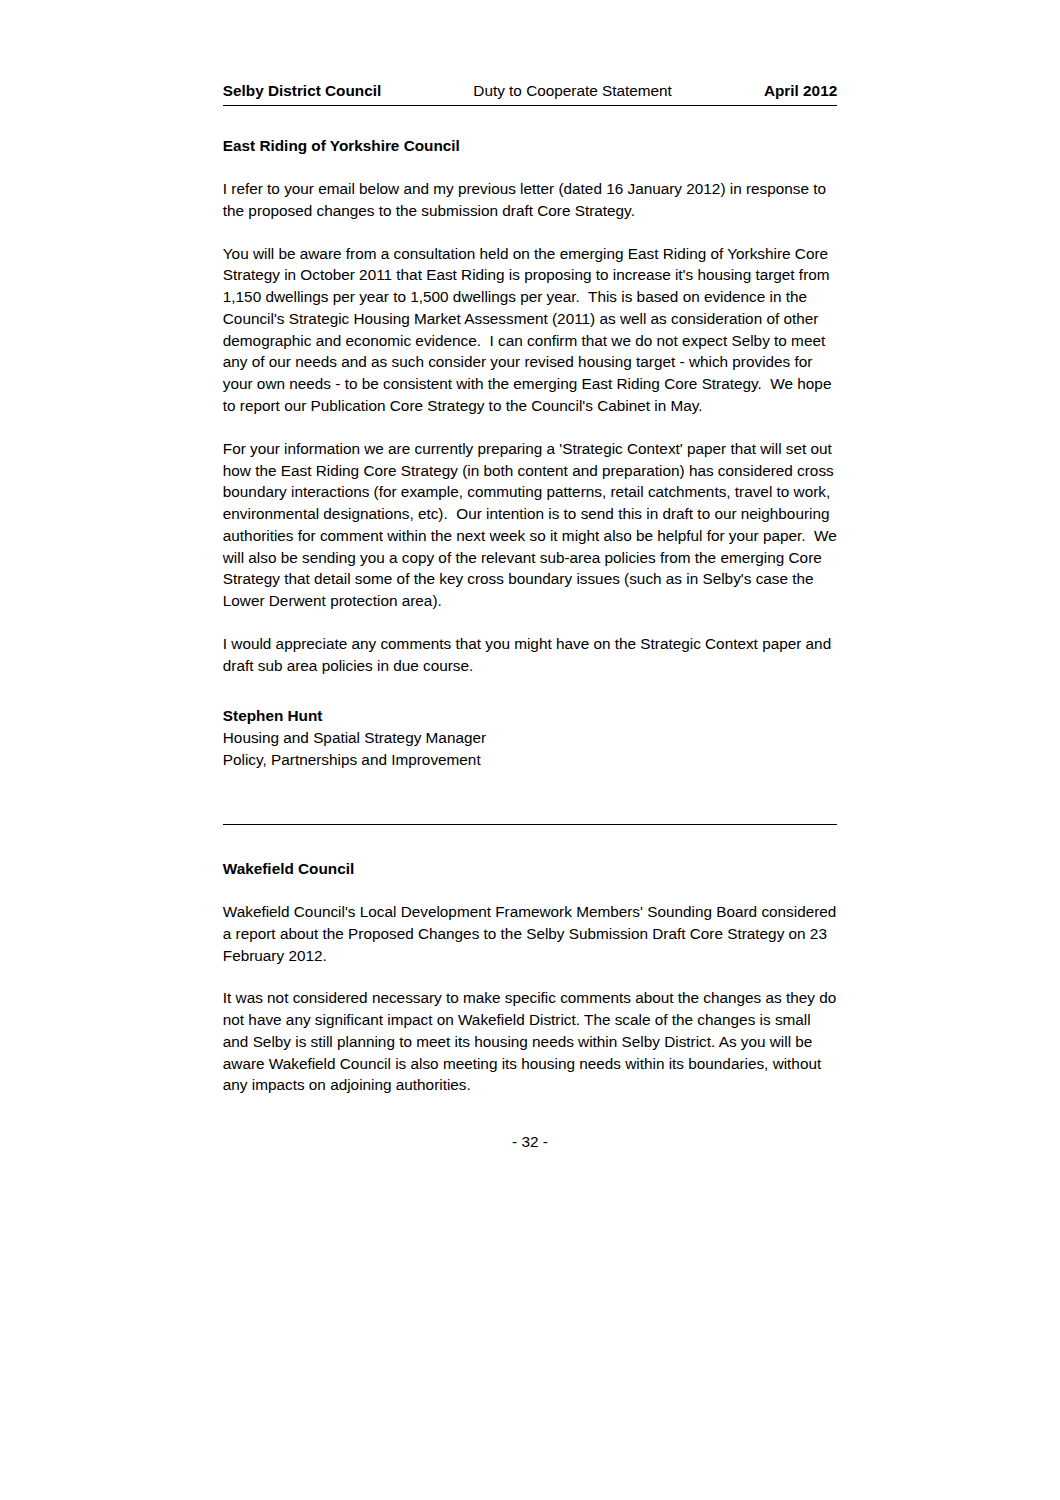Selby District Council Duty to Cooperate Statement April 2012
East Riding of Yorkshire Council
I refer to your email below and my previous letter (dated 16 January 2012) in response to the proposed changes to the submission draft Core Strategy.
You will be aware from a consultation held on the emerging East Riding of Yorkshire Core Strategy in October 2011 that East Riding is proposing to increase it's housing target from 1,150 dwellings per year to 1,500 dwellings per year. This is based on evidence in the Council's Strategic Housing Market Assessment (2011) as well as consideration of other demographic and economic evidence. I can confirm that we do not expect Selby to meet any of our needs and as such consider your revised housing target - which provides for your own needs - to be consistent with the emerging East Riding Core Strategy. We hope to report our Publication Core Strategy to the Council's Cabinet in May.
For your information we are currently preparing a 'Strategic Context' paper that will set out how the East Riding Core Strategy (in both content and preparation) has considered cross boundary interactions (for example, commuting patterns, retail catchments, travel to work, environmental designations, etc). Our intention is to send this in draft to our neighbouring authorities for comment within the next week so it might also be helpful for your paper. We will also be sending you a copy of the relevant sub-area policies from the emerging Core Strategy that detail some of the key cross boundary issues (such as in Selby's case the Lower Derwent protection area).
I would appreciate any comments that you might have on the Strategic Context paper and draft sub area policies in due course.
Stephen Hunt
Housing and Spatial Strategy Manager
Policy, Partnerships and Improvement
Wakefield Council
Wakefield Council's Local Development Framework Members' Sounding Board considered a report about the Proposed Changes to the Selby Submission Draft Core Strategy on 23 February 2012.
It was not considered necessary to make specific comments about the changes as they do not have any significant impact on Wakefield District. The scale of the changes is small and Selby is still planning to meet its housing needs within Selby District. As you will be aware Wakefield Council is also meeting its housing needs within its boundaries, without any impacts on adjoining authorities.
- 32 -